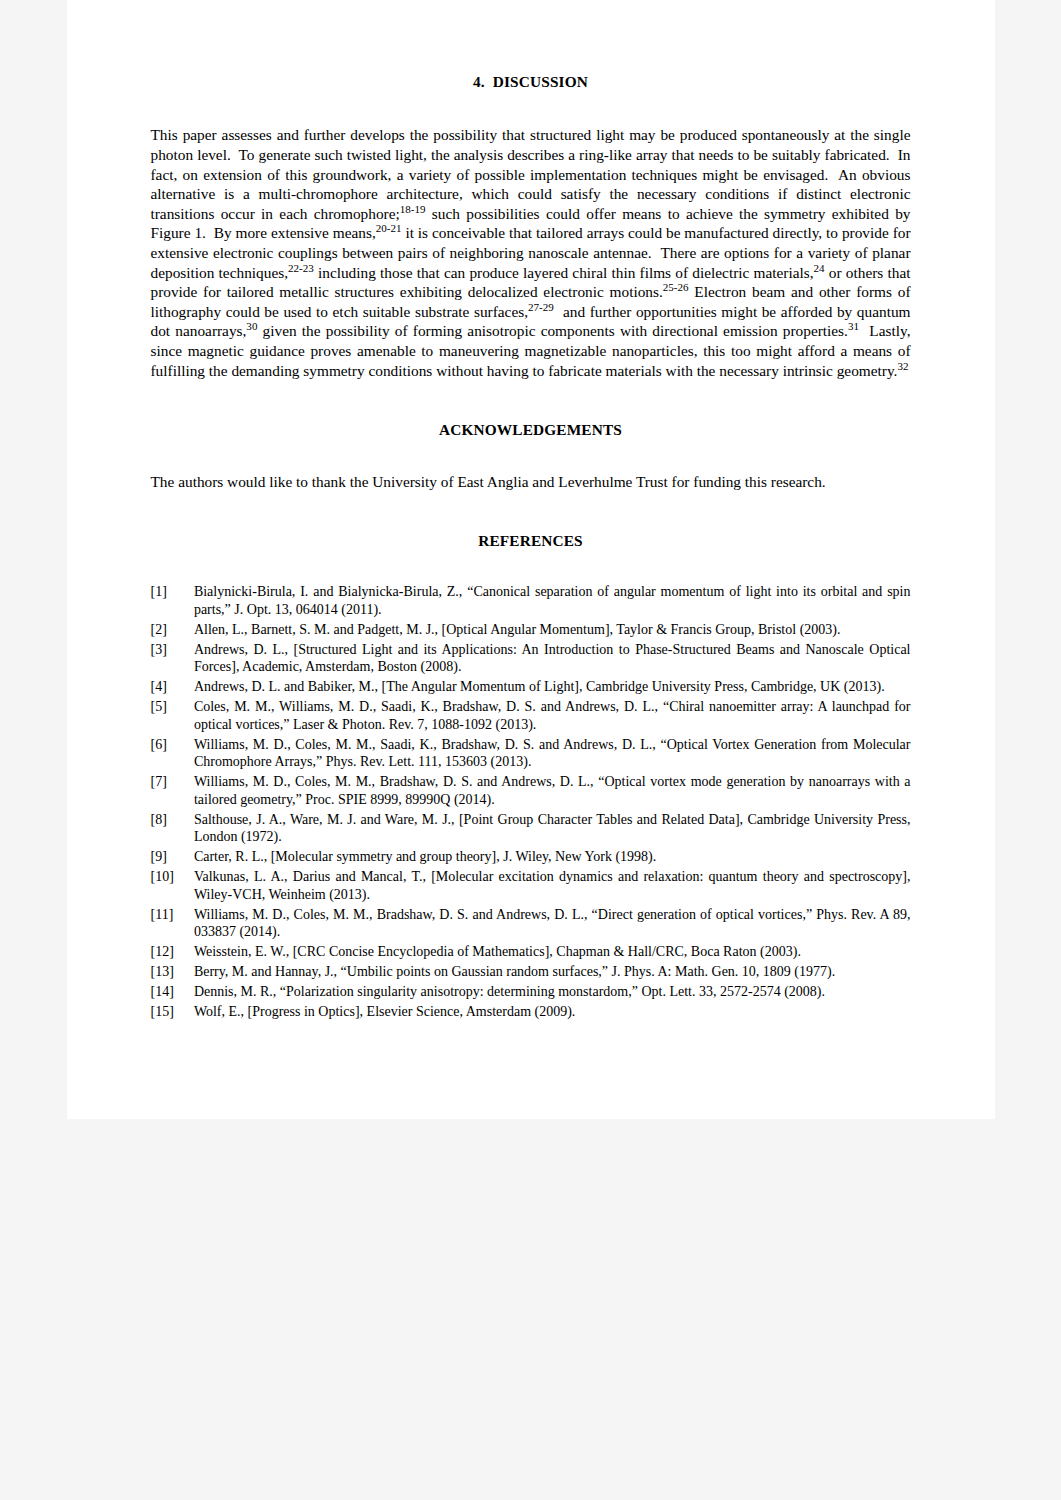4. DISCUSSION
This paper assesses and further develops the possibility that structured light may be produced spontaneously at the single photon level. To generate such twisted light, the analysis describes a ring-like array that needs to be suitably fabricated. In fact, on extension of this groundwork, a variety of possible implementation techniques might be envisaged. An obvious alternative is a multi-chromophore architecture, which could satisfy the necessary conditions if distinct electronic transitions occur in each chromophore;18-19 such possibilities could offer means to achieve the symmetry exhibited by Figure 1. By more extensive means,20-21 it is conceivable that tailored arrays could be manufactured directly, to provide for extensive electronic couplings between pairs of neighboring nanoscale antennae. There are options for a variety of planar deposition techniques,22-23 including those that can produce layered chiral thin films of dielectric materials,24 or others that provide for tailored metallic structures exhibiting delocalized electronic motions.25-26 Electron beam and other forms of lithography could be used to etch suitable substrate surfaces,27-29 and further opportunities might be afforded by quantum dot nanoarrays,30 given the possibility of forming anisotropic components with directional emission properties.31 Lastly, since magnetic guidance proves amenable to maneuvering magnetizable nanoparticles, this too might afford a means of fulfilling the demanding symmetry conditions without having to fabricate materials with the necessary intrinsic geometry.32
ACKNOWLEDGEMENTS
The authors would like to thank the University of East Anglia and Leverhulme Trust for funding this research.
REFERENCES
[1] Bialynicki-Birula, I. and Bialynicka-Birula, Z., “Canonical separation of angular momentum of light into its orbital and spin parts,” J. Opt. 13, 064014 (2011).
[2] Allen, L., Barnett, S. M. and Padgett, M. J., [Optical Angular Momentum], Taylor & Francis Group, Bristol (2003).
[3] Andrews, D. L., [Structured Light and its Applications: An Introduction to Phase-Structured Beams and Nanoscale Optical Forces], Academic, Amsterdam, Boston (2008).
[4] Andrews, D. L. and Babiker, M., [The Angular Momentum of Light], Cambridge University Press, Cambridge, UK (2013).
[5] Coles, M. M., Williams, M. D., Saadi, K., Bradshaw, D. S. and Andrews, D. L., “Chiral nanoemitter array: A launchpad for optical vortices,” Laser & Photon. Rev. 7, 1088-1092 (2013).
[6] Williams, M. D., Coles, M. M., Saadi, K., Bradshaw, D. S. and Andrews, D. L., “Optical Vortex Generation from Molecular Chromophore Arrays,” Phys. Rev. Lett. 111, 153603 (2013).
[7] Williams, M. D., Coles, M. M., Bradshaw, D. S. and Andrews, D. L., “Optical vortex mode generation by nanoarrays with a tailored geometry,” Proc. SPIE 8999, 89990Q (2014).
[8] Salthouse, J. A., Ware, M. J. and Ware, M. J., [Point Group Character Tables and Related Data], Cambridge University Press, London (1972).
[9] Carter, R. L., [Molecular symmetry and group theory], J. Wiley, New York (1998).
[10] Valkunas, L. A., Darius and Mancal, T., [Molecular excitation dynamics and relaxation: quantum theory and spectroscopy], Wiley-VCH, Weinheim (2013).
[11] Williams, M. D., Coles, M. M., Bradshaw, D. S. and Andrews, D. L., “Direct generation of optical vortices,” Phys. Rev. A 89, 033837 (2014).
[12] Weisstein, E. W., [CRC Concise Encyclopedia of Mathematics], Chapman & Hall/CRC, Boca Raton (2003).
[13] Berry, M. and Hannay, J., “Umbilic points on Gaussian random surfaces,” J. Phys. A: Math. Gen. 10, 1809 (1977).
[14] Dennis, M. R., “Polarization singularity anisotropy: determining monstardom,” Opt. Lett. 33, 2572-2574 (2008).
[15] Wolf, E., [Progress in Optics], Elsevier Science, Amsterdam (2009).